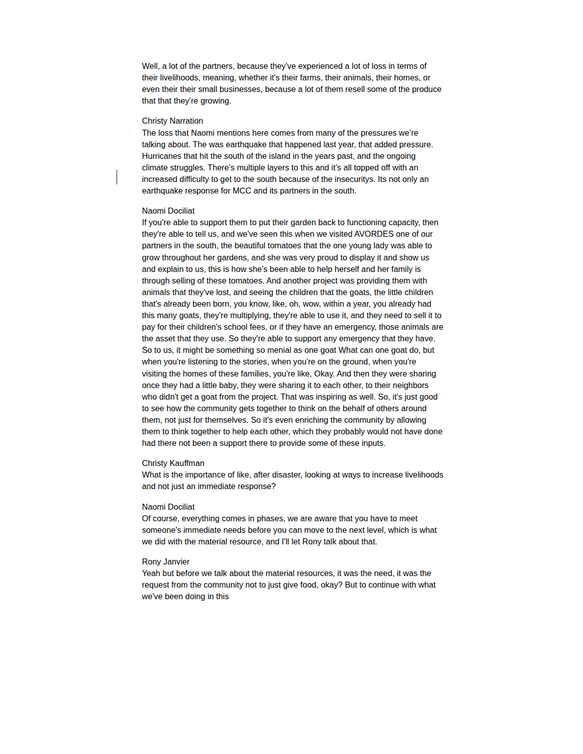Well, a lot of the partners, because they've experienced a lot of loss in terms of their livelihoods, meaning, whether it's their farms, their animals, their homes, or even their their small businesses, because a lot of them resell some of the produce that that they’re growing.
Christy Narration
The loss that Naomi mentions here comes from many of the pressures we’re talking about. The was earthquake that happened last year, that added pressure. Hurricanes that hit the south of the island in the years past, and the ongoing climate struggles. There’s multiple layers to this and it’s all topped off with an increased difficulty to get to the south because of the insecuritys. Its not only an earthquake response for MCC and its partners in the south.
Naomi Dociliat
If you're able to support them to put their garden back to functioning capacity, then they're able to tell us, and we've seen this when we visited AVORDES one of our partners in the south, the beautiful tomatoes that the one young lady was able to grow throughout her gardens, and she was very proud to display it and show us and explain to us, this is how she's been able to help herself and her family is through selling of these tomatoes. And another project was providing them with animals that they've lost, and seeing the children that the goats, the little children that's already been born, you know, like, oh, wow, within a year, you already had this many goats, they're multiplying, they're able to use it, and they need to sell it to pay for their children's school fees, or if they have an emergency, those animals are the asset that they use. So they're able to support any emergency that they have. So to us, it might be something so menial as one goat What can one goat do, but when you're listening to the stories, when you're on the ground, when you're visiting the homes of these families, you're like, Okay. And then they were sharing once they had a little baby, they were sharing it to each other, to their neighbors who didn't get a goat from the project. That was inspiring as well. So, it's just good to see how the community gets together to think on the behalf of others around them, not just for themselves. So it's even enriching the community by allowing them to think together to help each other, which they probably would not have done had there not been a support there to provide some of these inputs.
Christy Kauffman
What is the importance of like, after disaster, looking at ways to increase livelihoods and not just an immediate response?
Naomi Dociliat
Of course, everything comes in phases, we are aware that you have to meet someone's immediate needs before you can move to the next level, which is what we did with the material resource, and I'll let Rony talk about that.
Rony Janvier
Yeah but before we talk about the material resources, it was the need, it was the request from the community not to just give food, okay? But to continue with what we've been doing in this